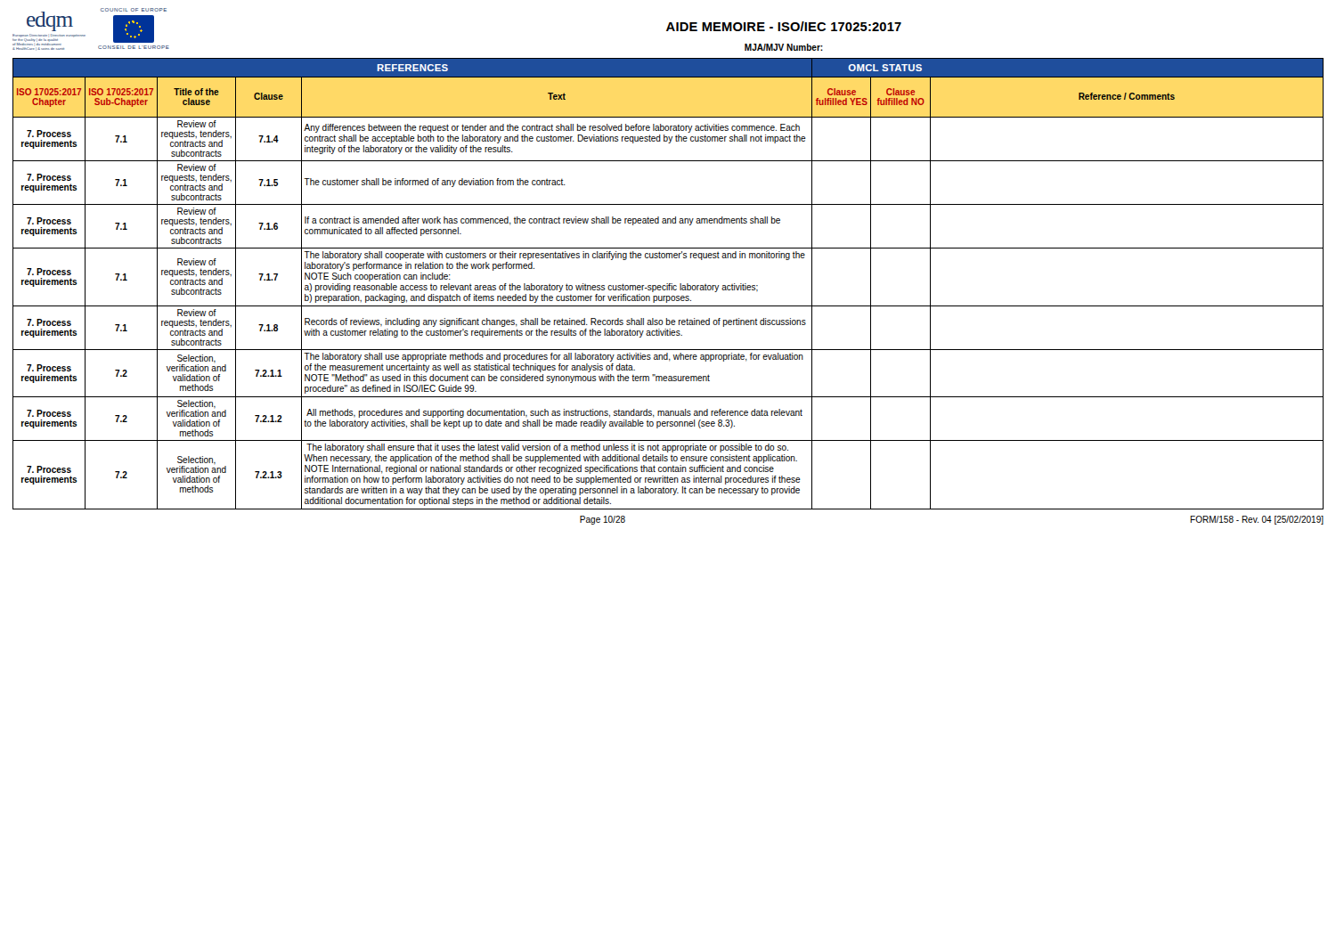edqm
European Directorate | Direction européenne
for the Quality | de la qualité
of Medicines | du médicament
& HealthCare | & soins de santé
COUNCIL OF EUROPE
CONSEIL DE L'EUROPE
AIDE MEMOIRE - ISO/IEC 17025:2017
MJA/MJV Number:
| REFERENCES | OMCL STATUS |
| --- | --- |
| ISO 17025:2017 Chapter | ISO 17025:2017 Sub-Chapter | Title of the clause | Clause | Text | Clause fulfilled YES | Clause fulfilled NO | Reference / Comments |
| 7. Process requirements | 7.1 | Review of requests, tenders, contracts and subcontracts | 7.1.4 | Any differences between the request or tender and the contract shall be resolved before laboratory activities commence. Each contract shall be acceptable both to the laboratory and the customer. Deviations requested by the customer shall not impact the integrity of the laboratory or the validity of the results. | | | |
| 7. Process requirements | 7.1 | Review of requests, tenders, contracts and subcontracts | 7.1.5 | The customer shall be informed of any deviation from the contract. | | | |
| 7. Process requirements | 7.1 | Review of requests, tenders, contracts and subcontracts | 7.1.6 | If a contract is amended after work has commenced, the contract review shall be repeated and any amendments shall be communicated to all affected personnel. | | | |
| 7. Process requirements | 7.1 | Review of requests, tenders, contracts and subcontracts | 7.1.7 | The laboratory shall cooperate with customers or their representatives in clarifying the customer's request and in monitoring the laboratory's performance in relation to the work performed. NOTE Such cooperation can include: a) providing reasonable access to relevant areas of the laboratory to witness customer-specific laboratory activities; b) preparation, packaging, and dispatch of items needed by the customer for verification purposes. | | | |
| 7. Process requirements | 7.1 | Review of requests, tenders, contracts and subcontracts | 7.1.8 | Records of reviews, including any significant changes, shall be retained. Records shall also be retained of pertinent discussions with a customer relating to the customer's requirements or the results of the laboratory activities. | | | |
| 7. Process requirements | 7.2 | Selection, verification and validation of methods | 7.2.1.1 | The laboratory shall use appropriate methods and procedures for all laboratory activities and, where appropriate, for evaluation of the measurement uncertainty as well as statistical techniques for analysis of data. NOTE "Method" as used in this document can be considered synonymous with the term "measurement procedure" as defined in ISO/IEC Guide 99. | | | |
| 7. Process requirements | 7.2 | Selection, verification and validation of methods | 7.2.1.2 | All methods, procedures and supporting documentation, such as instructions, standards, manuals and reference data relevant to the laboratory activities, shall be kept up to date and shall be made readily available to personnel (see 8.3). | | | |
| 7. Process requirements | 7.2 | Selection, verification and validation of methods | 7.2.1.3 | The laboratory shall ensure that it uses the latest valid version of a method unless it is not appropriate or possible to do so. When necessary, the application of the method shall be supplemented with additional details to ensure consistent application. NOTE International, regional or national standards or other recognized specifications that contain sufficient and concise information on how to perform laboratory activities do not need to be supplemented or rewritten as internal procedures if these standards are written in a way that they can be used by the operating personnel in a laboratory. It can be necessary to provide additional documentation for optional steps in the method or additional details. | | | |
Page 10/28
FORM/158 - Rev. 04 [25/02/2019]